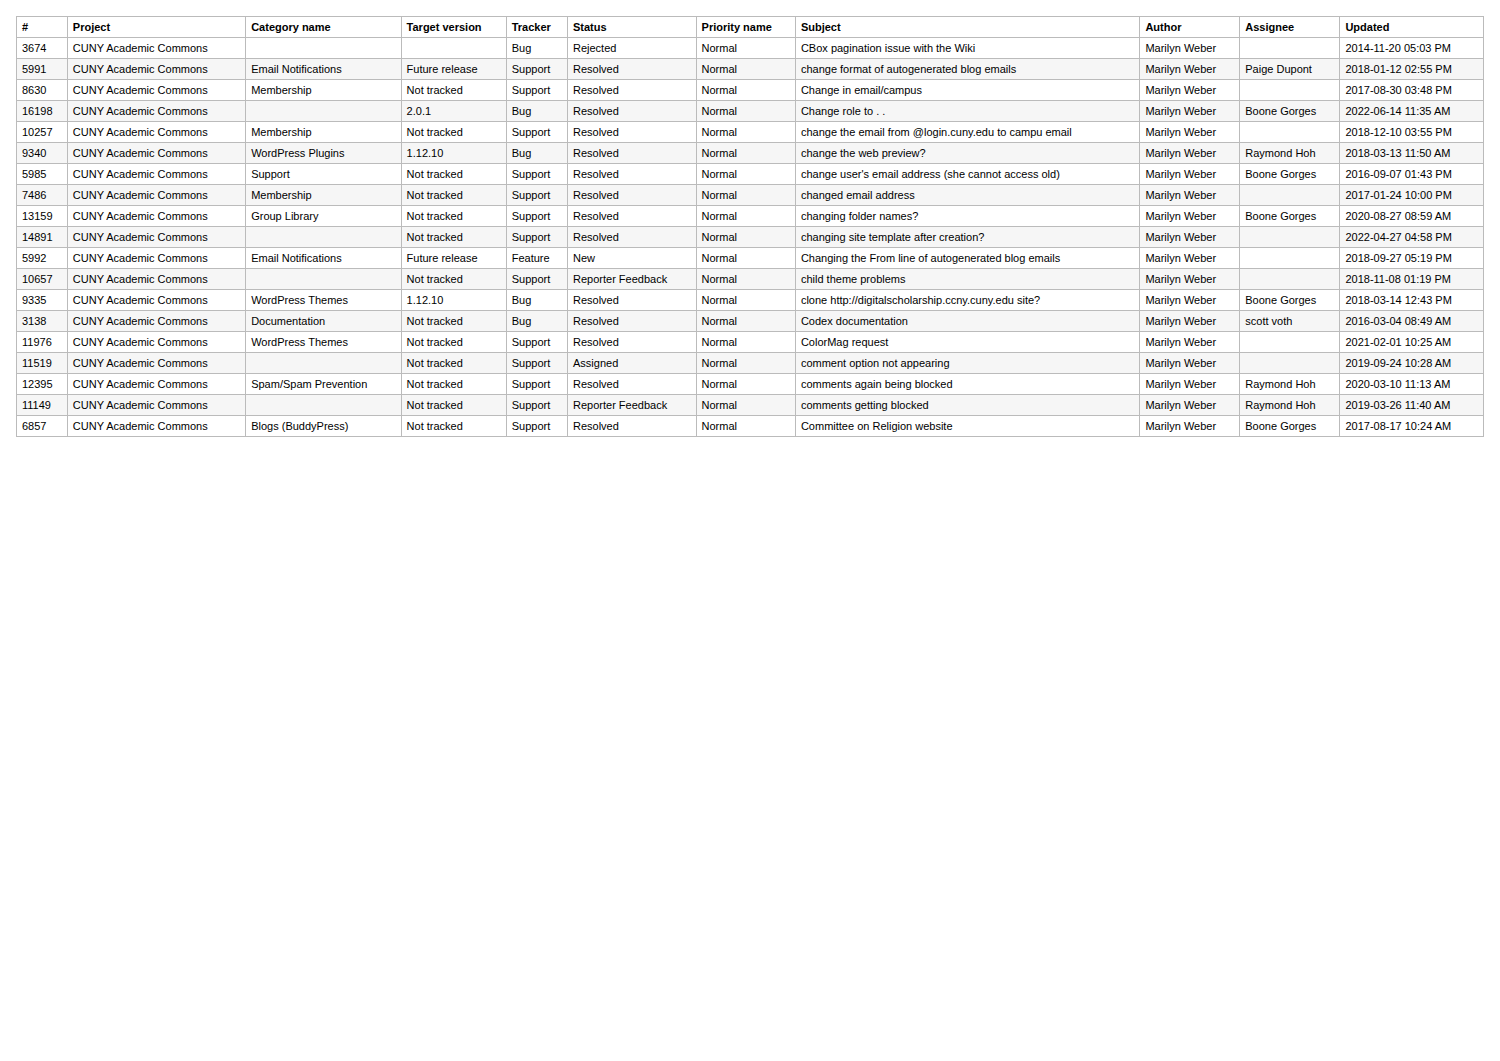Redmine-style issue list
| # | Project | Category name | Target version | Tracker | Status | Priority name | Subject | Author | Assignee | Updated |
| --- | --- | --- | --- | --- | --- | --- | --- | --- | --- | --- |
| 3674 | CUNY Academic Commons | | | Bug | Rejected | Normal | CBox pagination issue with the Wiki | Marilyn Weber | | 2014-11-20 05:03 PM |
| 5991 | CUNY Academic Commons | Email Notifications | Future release | Support | Resolved | Normal | change format of autogenerated blog emails | Marilyn Weber | Paige Dupont | 2018-01-12 02:55 PM |
| 8630 | CUNY Academic Commons | Membership | Not tracked | Support | Resolved | Normal | Change in email/campus | Marilyn Weber | | 2017-08-30 03:48 PM |
| 16198 | CUNY Academic Commons | | 2.0.1 | Bug | Resolved | Normal | Change role to . . | Marilyn Weber | Boone Gorges | 2022-06-14 11:35 AM |
| 10257 | CUNY Academic Commons | Membership | Not tracked | Support | Resolved | Normal | change the email from @login.cuny.edu to campu email | Marilyn Weber | | 2018-12-10 03:55 PM |
| 9340 | CUNY Academic Commons | WordPress Plugins | 1.12.10 | Bug | Resolved | Normal | change the web preview? | Marilyn Weber | Raymond Hoh | 2018-03-13 11:50 AM |
| 5985 | CUNY Academic Commons | Support | Not tracked | Support | Resolved | Normal | change user's email address (she cannot access old) | Marilyn Weber | Boone Gorges | 2016-09-07 01:43 PM |
| 7486 | CUNY Academic Commons | Membership | Not tracked | Support | Resolved | Normal | changed email address | Marilyn Weber | | 2017-01-24 10:00 PM |
| 13159 | CUNY Academic Commons | Group Library | Not tracked | Support | Resolved | Normal | changing folder names? | Marilyn Weber | Boone Gorges | 2020-08-27 08:59 AM |
| 14891 | CUNY Academic Commons | | Not tracked | Support | Resolved | Normal | changing site template after creation? | Marilyn Weber | | 2022-04-27 04:58 PM |
| 5992 | CUNY Academic Commons | Email Notifications | Future release | Feature | New | Normal | Changing the From line of autogenerated blog emails | Marilyn Weber | | 2018-09-27 05:19 PM |
| 10657 | CUNY Academic Commons | | Not tracked | Support | Reporter Feedback | Normal | child theme problems | Marilyn Weber | | 2018-11-08 01:19 PM |
| 9335 | CUNY Academic Commons | WordPress Themes | 1.12.10 | Bug | Resolved | Normal | clone http://digitalscholarship.ccny.cuny.edu site? | Marilyn Weber | Boone Gorges | 2018-03-14 12:43 PM |
| 3138 | CUNY Academic Commons | Documentation | Not tracked | Bug | Resolved | Normal | Codex documentation | Marilyn Weber | scott voth | 2016-03-04 08:49 AM |
| 11976 | CUNY Academic Commons | WordPress Themes | Not tracked | Support | Resolved | Normal | ColorMag request | Marilyn Weber | | 2021-02-01 10:25 AM |
| 11519 | CUNY Academic Commons | | Not tracked | Support | Assigned | Normal | comment option not appearing | Marilyn Weber | | 2019-09-24 10:28 AM |
| 12395 | CUNY Academic Commons | Spam/Spam Prevention | Not tracked | Support | Resolved | Normal | comments again being blocked | Marilyn Weber | Raymond Hoh | 2020-03-10 11:13 AM |
| 11149 | CUNY Academic Commons | | Not tracked | Support | Reporter Feedback | Normal | comments getting blocked | Marilyn Weber | Raymond Hoh | 2019-03-26 11:40 AM |
| 6857 | CUNY Academic Commons | Blogs (BuddyPress) | Not tracked | Support | Resolved | Normal | Committee on Religion website | Marilyn Weber | Boone Gorges | 2017-08-17 10:24 AM |